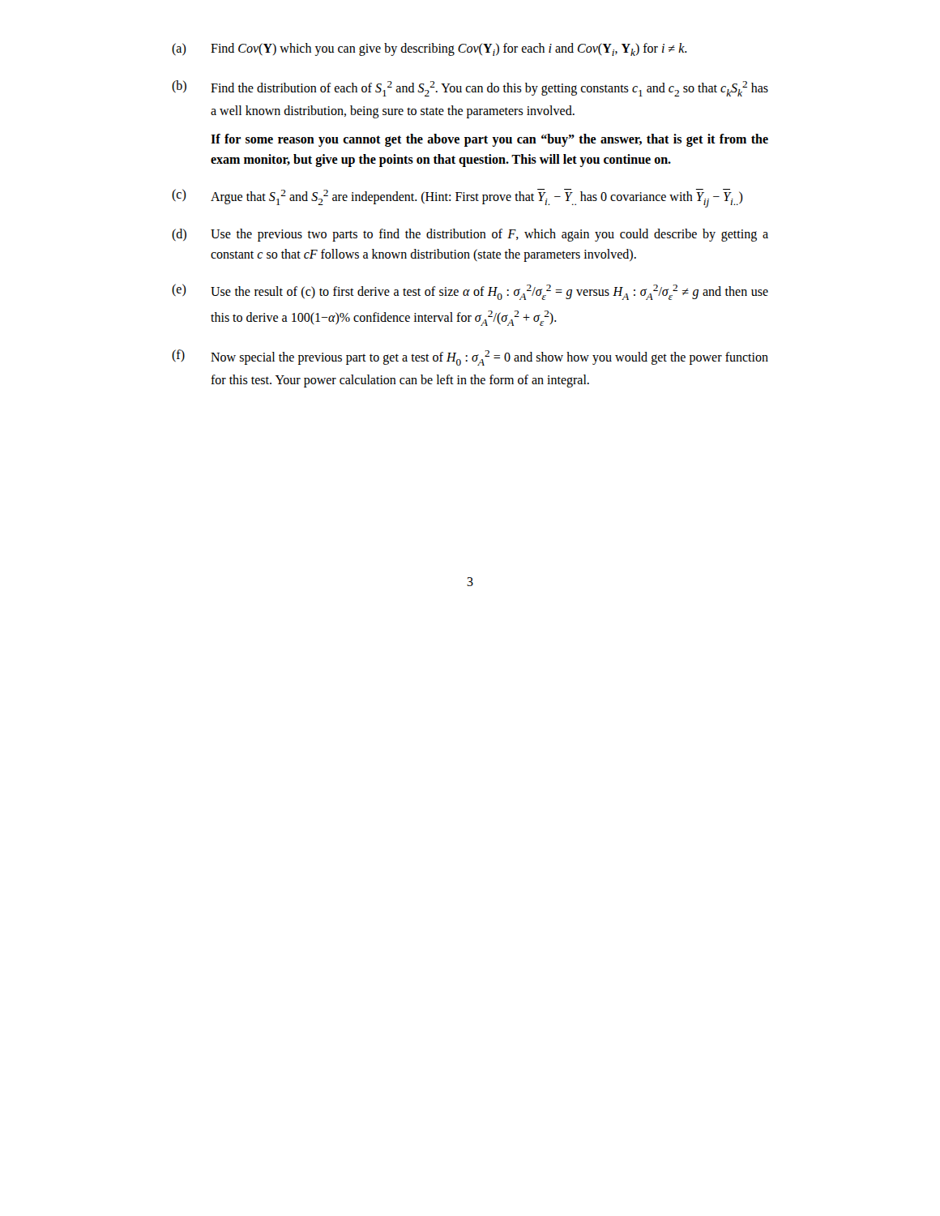Find Cov(Y) which you can give by describing Cov(Yi) for each i and Cov(Yi, Yk) for i ≠ k.
Find the distribution of each of S12 and S22. You can do this by getting constants c1 and c2 so that ckSk2 has a well known distribution, being sure to state the parameters involved. If for some reason you cannot get the above part you can “buy” the answer, that is get it from the exam monitor, but give up the points on that question. This will let you continue on.
Argue that S12 and S22 are independent. (Hint: First prove that Yi. − Y.. has 0 covariance with Yij − Yi..)
Use the previous two parts to find the distribution of F, which again you could describe by getting a constant c so that cF follows a known distribution (state the parameters involved).
Use the result of (c) to first derive a test of size α of H0 : σA2/σε2 = g versus HA : σA2/σε2 ≠ g and then use this to derive a 100(1−α)% confidence interval for σA2/(σA2 + σε2).
Now special the previous part to get a test of H0 : σA2 = 0 and show how you would get the power function for this test. Your power calculation can be left in the form of an integral.
3